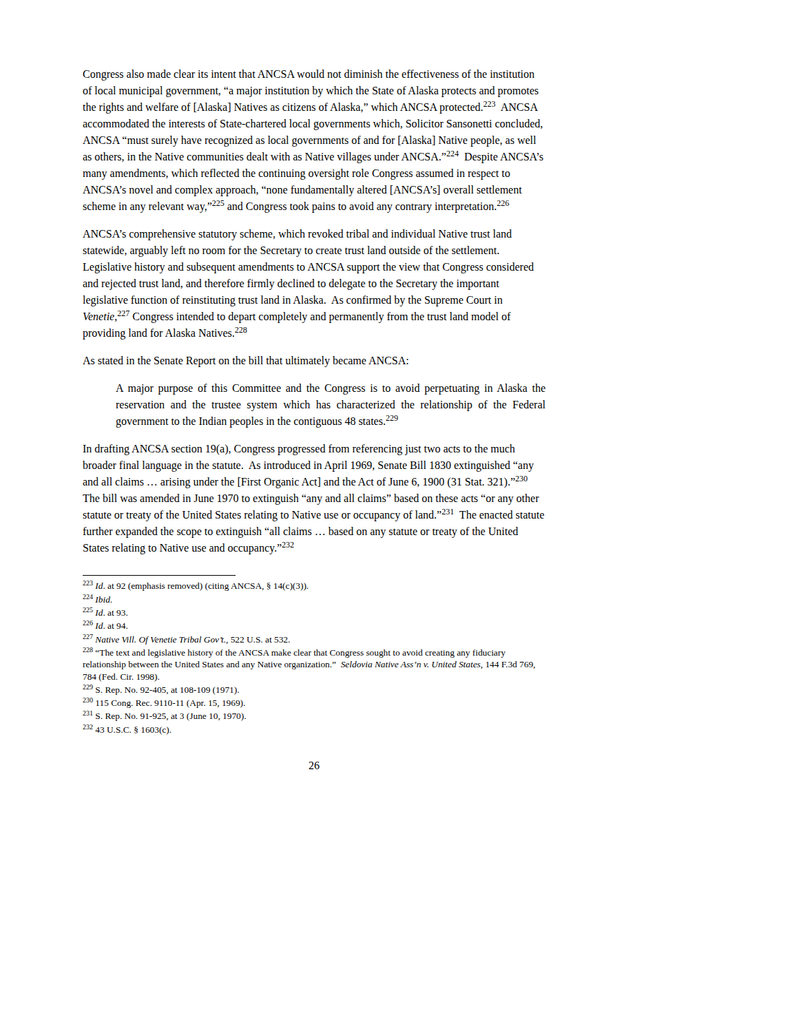Congress also made clear its intent that ANCSA would not diminish the effectiveness of the institution of local municipal government, “a major institution by which the State of Alaska protects and promotes the rights and welfare of [Alaska] Natives as citizens of Alaska,” which ANCSA protected.223 ANCSA accommodated the interests of State-chartered local governments which, Solicitor Sansonetti concluded, ANCSA “must surely have recognized as local governments of and for [Alaska] Native people, as well as others, in the Native communities dealt with as Native villages under ANCSA.”224 Despite ANCSA’s many amendments, which reflected the continuing oversight role Congress assumed in respect to ANCSA’s novel and complex approach, “none fundamentally altered [ANCSA’s] overall settlement scheme in any relevant way,”225 and Congress took pains to avoid any contrary interpretation.226
ANCSA’s comprehensive statutory scheme, which revoked tribal and individual Native trust land statewide, arguably left no room for the Secretary to create trust land outside of the settlement. Legislative history and subsequent amendments to ANCSA support the view that Congress considered and rejected trust land, and therefore firmly declined to delegate to the Secretary the important legislative function of reinstituting trust land in Alaska. As confirmed by the Supreme Court in Venetie,227 Congress intended to depart completely and permanently from the trust land model of providing land for Alaska Natives.228
As stated in the Senate Report on the bill that ultimately became ANCSA:
A major purpose of this Committee and the Congress is to avoid perpetuating in Alaska the reservation and the trustee system which has characterized the relationship of the Federal government to the Indian peoples in the contiguous 48 states.229
In drafting ANCSA section 19(a), Congress progressed from referencing just two acts to the much broader final language in the statute. As introduced in April 1969, Senate Bill 1830 extinguished “any and all claims … arising under the [First Organic Act] and the Act of June 6, 1900 (31 Stat. 321).”230 The bill was amended in June 1970 to extinguish “any and all claims” based on these acts “or any other statute or treaty of the United States relating to Native use or occupancy of land.”231 The enacted statute further expanded the scope to extinguish “all claims … based on any statute or treaty of the United States relating to Native use and occupancy.”232
223 Id. at 92 (emphasis removed) (citing ANCSA, § 14(c)(3)).
224 Ibid.
225 Id. at 93.
226 Id. at 94.
227 Native Vill. Of Venetie Tribal Gov’t., 522 U.S. at 532.
228 “The text and legislative history of the ANCSA make clear that Congress sought to avoid creating any fiduciary relationship between the United States and any Native organization.” Seldovia Native Ass’n v. United States, 144 F.3d 769, 784 (Fed. Cir. 1998).
229 S. Rep. No. 92-405, at 108-109 (1971).
230 115 Cong. Rec. 9110-11 (Apr. 15, 1969).
231 S. Rep. No. 91-925, at 3 (June 10, 1970).
232 43 U.S.C. § 1603(c).
26